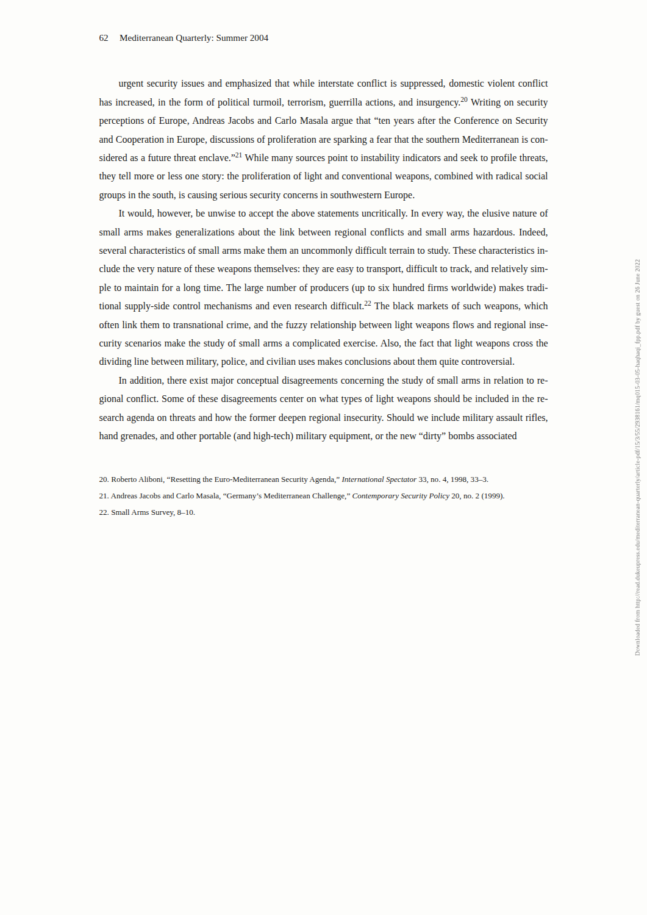Downloaded from http://read.dukeupress.edu/mediterranean-quarterly/article-pdf/15/3/55/2938161/mq015-03-05-haqhaqi_fpp.pdf by guest on 26 June 2022
62 Mediterranean Quarterly: Summer 2004
urgent security issues and emphasized that while interstate conflict is suppressed, domestic violent conflict has increased, in the form of political turmoil, terrorism, guerrilla actions, and insurgency.20 Writing on security perceptions of Europe, Andreas Jacobs and Carlo Masala argue that “ten years after the Conference on Security and Cooperation in Europe, discussions of proliferation are sparking a fear that the southern Mediterranean is considered as a future threat enclave.”21 While many sources point to instability indicators and seek to profile threats, they tell more or less one story: the proliferation of light and conventional weapons, combined with radical social groups in the south, is causing serious security concerns in southwestern Europe.
It would, however, be unwise to accept the above statements uncritically. In every way, the elusive nature of small arms makes generalizations about the link between regional conflicts and small arms hazardous. Indeed, several characteristics of small arms make them an uncommonly difficult terrain to study. These characteristics include the very nature of these weapons themselves: they are easy to transport, difficult to track, and relatively simple to maintain for a long time. The large number of producers (up to six hundred firms worldwide) makes traditional supply-side control mechanisms and even research difficult.22 The black markets of such weapons, which often link them to transnational crime, and the fuzzy relationship between light weapons flows and regional insecurity scenarios make the study of small arms a complicated exercise. Also, the fact that light weapons cross the dividing line between military, police, and civilian uses makes conclusions about them quite controversial.
In addition, there exist major conceptual disagreements concerning the study of small arms in relation to regional conflict. Some of these disagreements center on what types of light weapons should be included in the research agenda on threats and how the former deepen regional insecurity. Should we include military assault rifles, hand grenades, and other portable (and high-tech) military equipment, or the new “dirty” bombs associated
20. Roberto Aliboni, “Resetting the Euro-Mediterranean Security Agenda,” International Spectator 33, no. 4, 1998, 33–3.
21. Andreas Jacobs and Carlo Masala, “Germany’s Mediterranean Challenge,” Contemporary Security Policy 20, no. 2 (1999).
22. Small Arms Survey, 8–10.